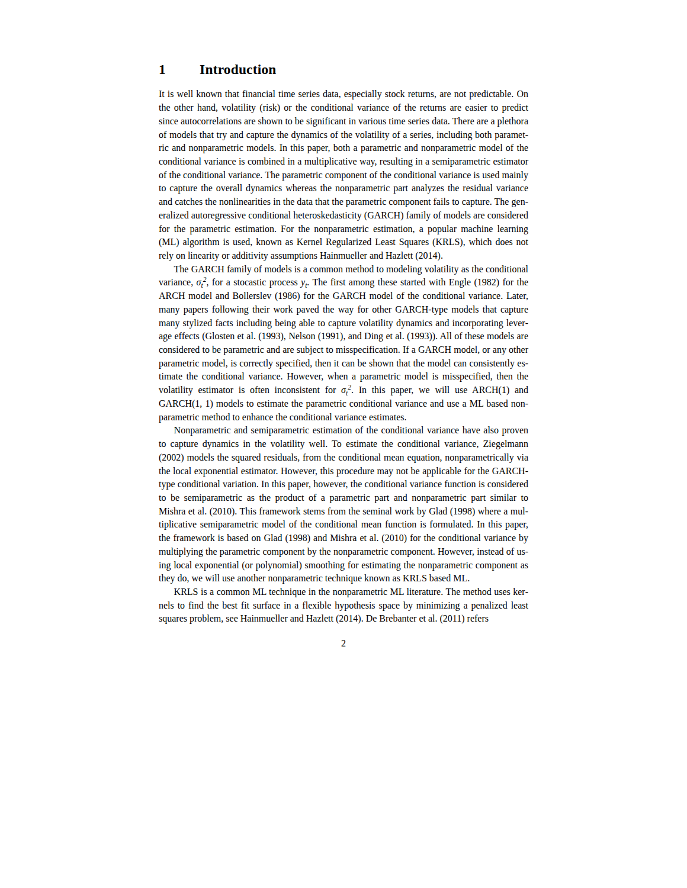1 Introduction
It is well known that financial time series data, especially stock returns, are not predictable. On the other hand, volatility (risk) or the conditional variance of the returns are easier to predict since autocorrelations are shown to be significant in various time series data. There are a plethora of models that try and capture the dynamics of the volatility of a series, including both parametric and nonparametric models. In this paper, both a parametric and nonparametric model of the conditional variance is combined in a multiplicative way, resulting in a semiparametric estimator of the conditional variance. The parametric component of the conditional variance is used mainly to capture the overall dynamics whereas the nonparametric part analyzes the residual variance and catches the nonlinearities in the data that the parametric component fails to capture. The generalized autoregressive conditional heteroskedasticity (GARCH) family of models are considered for the parametric estimation. For the nonparametric estimation, a popular machine learning (ML) algorithm is used, known as Kernel Regularized Least Squares (KRLS), which does not rely on linearity or additivity assumptions Hainmueller and Hazlett (2014).
The GARCH family of models is a common method to modeling volatility as the conditional variance, σt2, for a stocastic process yt. The first among these started with Engle (1982) for the ARCH model and Bollerslev (1986) for the GARCH model of the conditional variance. Later, many papers following their work paved the way for other GARCH-type models that capture many stylized facts including being able to capture volatility dynamics and incorporating leverage effects (Glosten et al. (1993), Nelson (1991), and Ding et al. (1993)). All of these models are considered to be parametric and are subject to misspecification. If a GARCH model, or any other parametric model, is correctly specified, then it can be shown that the model can consistently estimate the conditional variance. However, when a parametric model is misspecified, then the volatility estimator is often inconsistent for σt2. In this paper, we will use ARCH(1) and GARCH(1, 1) models to estimate the parametric conditional variance and use a ML based nonparametric method to enhance the conditional variance estimates.
Nonparametric and semiparametric estimation of the conditional variance have also proven to capture dynamics in the volatility well. To estimate the conditional variance, Ziegelmann (2002) models the squared residuals, from the conditional mean equation, nonparametrically via the local exponential estimator. However, this procedure may not be applicable for the GARCH-type conditional variation. In this paper, however, the conditional variance function is considered to be semiparametric as the product of a parametric part and nonparametric part similar to Mishra et al. (2010). This framework stems from the seminal work by Glad (1998) where a multiplicative semiparametric model of the conditional mean function is formulated. In this paper, the framework is based on Glad (1998) and Mishra et al. (2010) for the conditional variance by multiplying the parametric component by the nonparametric component. However, instead of using local exponential (or polynomial) smoothing for estimating the nonparametric component as they do, we will use another nonparametric technique known as KRLS based ML.
KRLS is a common ML technique in the nonparametric ML literature. The method uses kernels to find the best fit surface in a flexible hypothesis space by minimizing a penalized least squares problem, see Hainmueller and Hazlett (2014). De Brebanter et al. (2011) refers
2